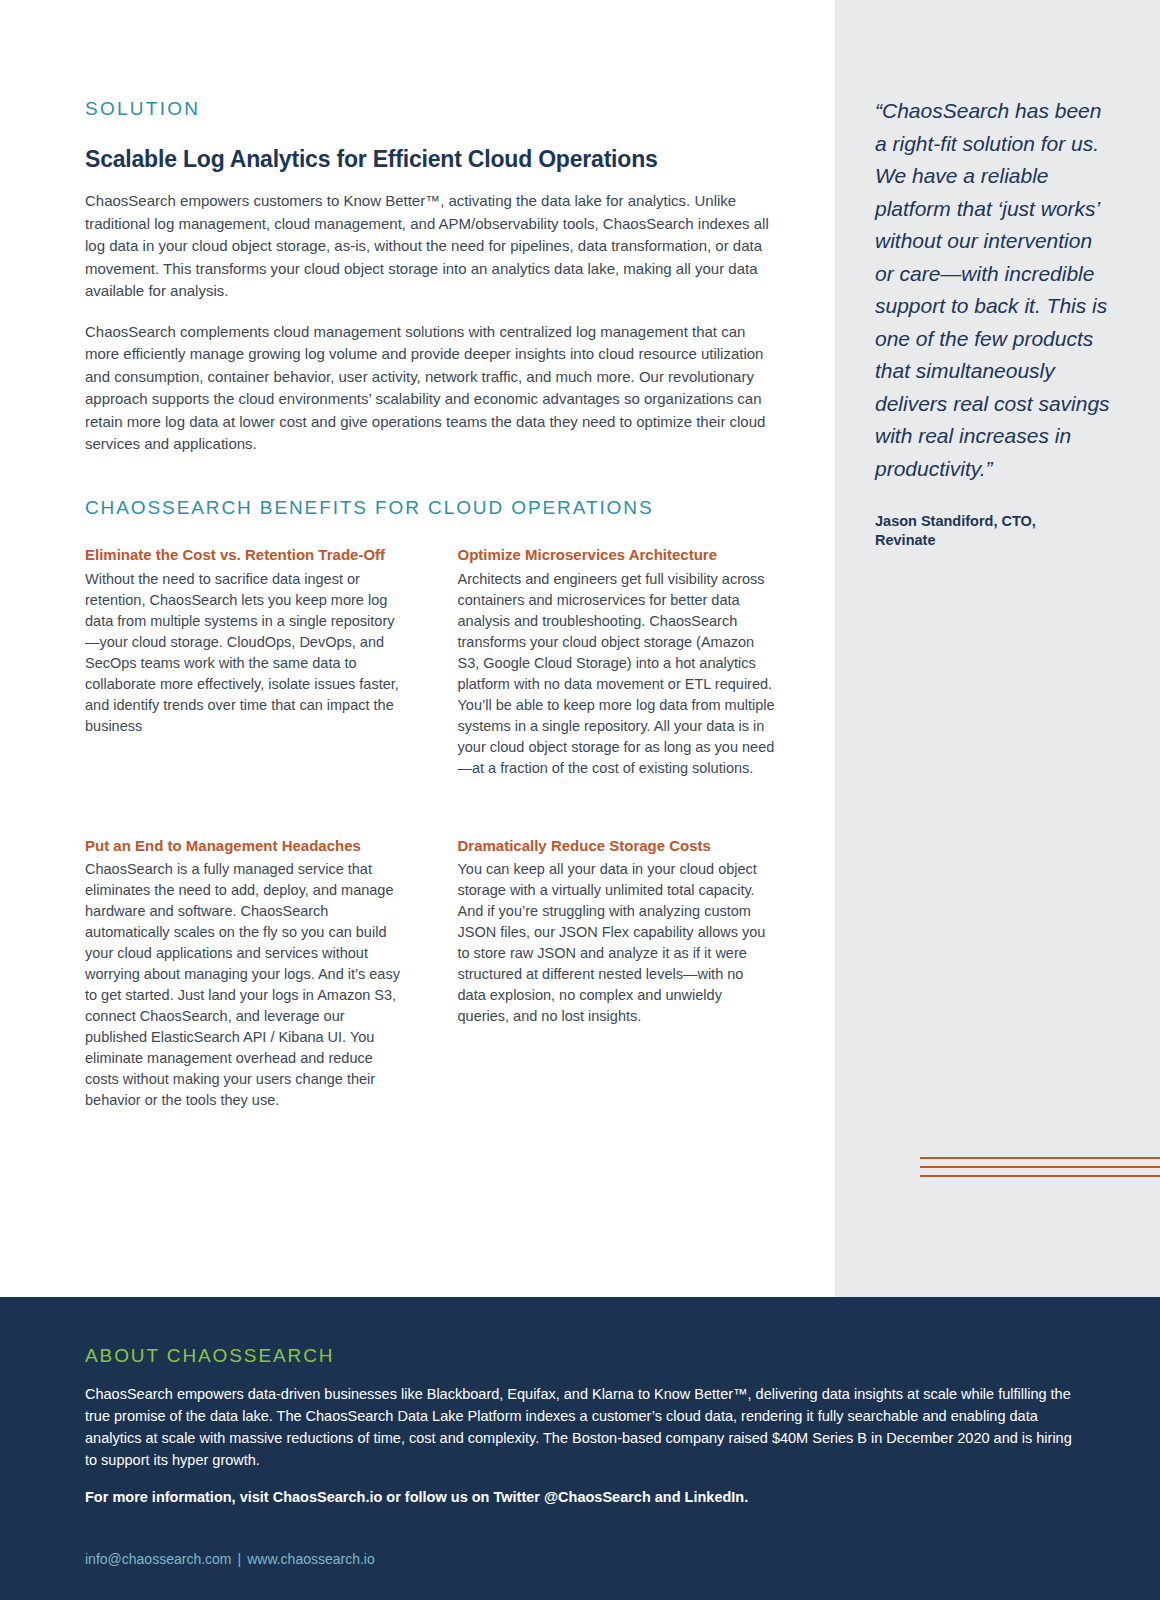Solution
Scalable Log Analytics for Efficient Cloud Operations
ChaosSearch empowers customers to Know Better™, activating the data lake for analytics. Unlike traditional log management, cloud management, and APM/observability tools, ChaosSearch indexes all log data in your cloud object storage, as-is, without the need for pipelines, data transformation, or data movement. This transforms your cloud object storage into an analytics data lake, making all your data available for analysis.
ChaosSearch complements cloud management solutions with centralized log management that can more efficiently manage growing log volume and provide deeper insights into cloud resource utilization and consumption, container behavior, user activity, network traffic, and much more. Our revolutionary approach supports the cloud environments’ scalability and economic advantages so organizations can retain more log data at lower cost and give operations teams the data they need to optimize their cloud services and applications.
ChaosSearch Benefits for Cloud Operations
Eliminate the Cost vs. Retention Trade-Off
Without the need to sacrifice data ingest or retention, ChaosSearch lets you keep more log data from multiple systems in a single repository—your cloud storage. CloudOps, DevOps, and SecOps teams work with the same data to collaborate more effectively, isolate issues faster, and identify trends over time that can impact the business
Optimize Microservices Architecture
Architects and engineers get full visibility across containers and microservices for better data analysis and troubleshooting. ChaosSearch transforms your cloud object storage (Amazon S3, Google Cloud Storage) into a hot analytics platform with no data movement or ETL required. You’ll be able to keep more log data from multiple systems in a single repository. All your data is in your cloud object storage for as long as you need—at a fraction of the cost of existing solutions.
Put an End to Management Headaches
ChaosSearch is a fully managed service that eliminates the need to add, deploy, and manage hardware and software. ChaosSearch automatically scales on the fly so you can build your cloud applications and services without worrying about managing your logs. And it’s easy to get started. Just land your logs in Amazon S3, connect ChaosSearch, and leverage our published ElasticSearch API / Kibana UI. You eliminate management overhead and reduce costs without making your users change their behavior or the tools they use.
Dramatically Reduce Storage Costs
You can keep all your data in your cloud object storage with a virtually unlimited total capacity. And if you’re struggling with analyzing custom JSON files, our JSON Flex capability allows you to store raw JSON and analyze it as if it were structured at different nested levels—with no data explosion, no complex and unwieldy queries, and no lost insights.
“ChaosSearch has been a right-fit solution for us. We have a reliable platform that ‘just works’ without our intervention or care—with incredible support to back it. This is one of the few products that simultaneously delivers real cost savings with real increases in productivity.”
Jason Standiford, CTO,
Revinate
About ChaosSearch
ChaosSearch empowers data-driven businesses like Blackboard, Equifax, and Klarna to Know Better™, delivering data insights at scale while fulfilling the true promise of the data lake. The ChaosSearch Data Lake Platform indexes a customer’s cloud data, rendering it fully searchable and enabling data analytics at scale with massive reductions of time, cost and complexity. The Boston-based company raised $40M Series B in December 2020 and is hiring to support its hyper growth.
For more information, visit ChaosSearch.io or follow us on Twitter @ChaosSearch and LinkedIn.
info@chaossearch.com|www.chaossearch.io